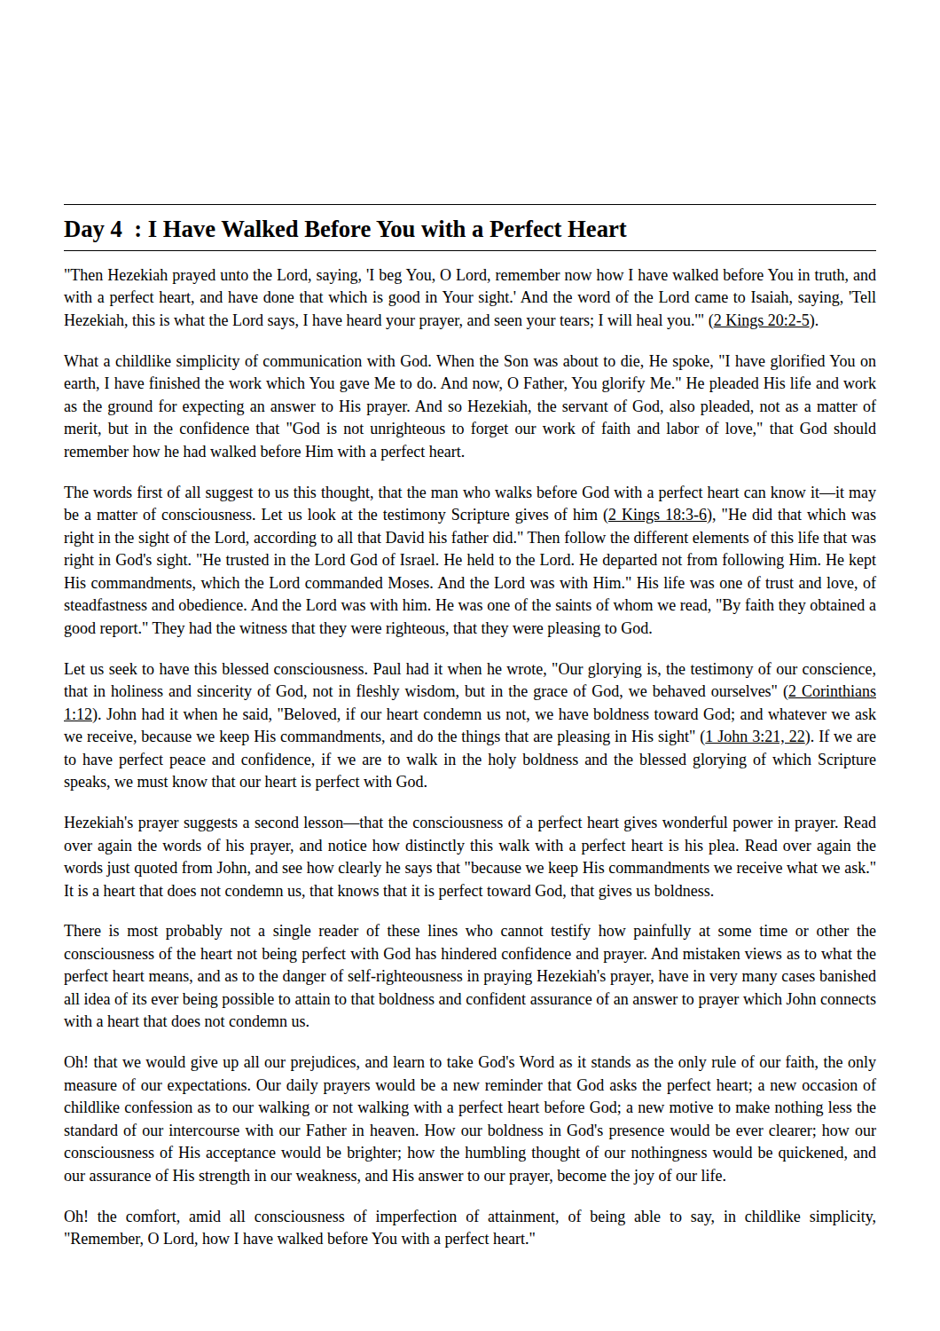Day 4 : I Have Walked Before You with a Perfect Heart
"Then Hezekiah prayed unto the Lord, saying, 'I beg You, O Lord, remember now how I have walked before You in truth, and with a perfect heart, and have done that which is good in Your sight.' And the word of the Lord came to Isaiah, saying, 'Tell Hezekiah, this is what the Lord says, I have heard your prayer, and seen your tears; I will heal you.'" (2 Kings 20:2-5).
What a childlike simplicity of communication with God. When the Son was about to die, He spoke, "I have glorified You on earth, I have finished the work which You gave Me to do. And now, O Father, You glorify Me." He pleaded His life and work as the ground for expecting an answer to His prayer. And so Hezekiah, the servant of God, also pleaded, not as a matter of merit, but in the confidence that "God is not unrighteous to forget our work of faith and labor of love," that God should remember how he had walked before Him with a perfect heart.
The words first of all suggest to us this thought, that the man who walks before God with a perfect heart can know it—it may be a matter of consciousness. Let us look at the testimony Scripture gives of him (2 Kings 18:3-6), "He did that which was right in the sight of the Lord, according to all that David his father did." Then follow the different elements of this life that was right in God's sight. "He trusted in the Lord God of Israel. He held to the Lord. He departed not from following Him. He kept His commandments, which the Lord commanded Moses. And the Lord was with Him." His life was one of trust and love, of steadfastness and obedience. And the Lord was with him. He was one of the saints of whom we read, "By faith they obtained a good report." They had the witness that they were righteous, that they were pleasing to God.
Let us seek to have this blessed consciousness. Paul had it when he wrote, "Our glorying is, the testimony of our conscience, that in holiness and sincerity of God, not in fleshly wisdom, but in the grace of God, we behaved ourselves" (2 Corinthians 1:12). John had it when he said, "Beloved, if our heart condemn us not, we have boldness toward God; and whatever we ask we receive, because we keep His commandments, and do the things that are pleasing in His sight" (1 John 3:21, 22). If we are to have perfect peace and confidence, if we are to walk in the holy boldness and the blessed glorying of which Scripture speaks, we must know that our heart is perfect with God.
Hezekiah's prayer suggests a second lesson—that the consciousness of a perfect heart gives wonderful power in prayer. Read over again the words of his prayer, and notice how distinctly this walk with a perfect heart is his plea. Read over again the words just quoted from John, and see how clearly he says that "because we keep His commandments we receive what we ask." It is a heart that does not condemn us, that knows that it is perfect toward God, that gives us boldness.
There is most probably not a single reader of these lines who cannot testify how painfully at some time or other the consciousness of the heart not being perfect with God has hindered confidence and prayer. And mistaken views as to what the perfect heart means, and as to the danger of self-righteousness in praying Hezekiah's prayer, have in very many cases banished all idea of its ever being possible to attain to that boldness and confident assurance of an answer to prayer which John connects with a heart that does not condemn us.
Oh! that we would give up all our prejudices, and learn to take God's Word as it stands as the only rule of our faith, the only measure of our expectations. Our daily prayers would be a new reminder that God asks the perfect heart; a new occasion of childlike confession as to our walking or not walking with a perfect heart before God; a new motive to make nothing less the standard of our intercourse with our Father in heaven. How our boldness in God's presence would be ever clearer; how our consciousness of His acceptance would be brighter; how the humbling thought of our nothingness would be quickened, and our assurance of His strength in our weakness, and His answer to our prayer, become the joy of our life.
Oh! the comfort, amid all consciousness of imperfection of attainment, of being able to say, in childlike simplicity, "Remember, O Lord, how I have walked before You with a perfect heart."